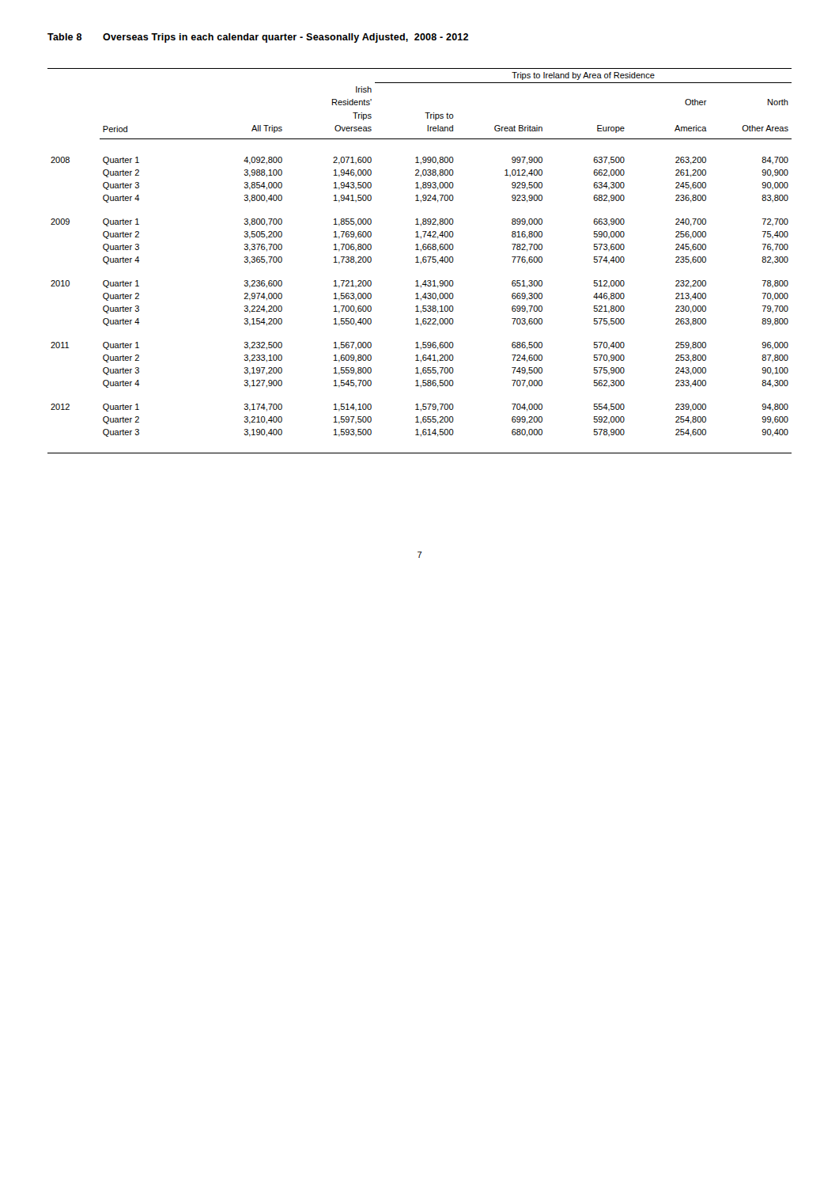Table 8 Overseas Trips in each calendar quarter - Seasonally Adjusted, 2008 - 2012
| | Trips to Ireland by Area of Residence |
| | | | Irish | | | | | |
| | | | Residents' | | | | Other | North |
| | | | Trips | Trips to | | | | |
| | Period | All Trips | Overseas | Ireland | Great Britain | Europe | America | Other Areas |
| 2008 | Quarter 1 | 4,092,800 | 2,071,600 | 1,990,800 | 997,900 | 637,500 | 263,200 | 84,700 |
| | Quarter 2 | 3,988,100 | 1,946,000 | 2,038,800 | 1,012,400 | 662,000 | 261,200 | 90,900 |
| | Quarter 3 | 3,854,000 | 1,943,500 | 1,893,000 | 929,500 | 634,300 | 245,600 | 90,000 |
| | Quarter 4 | 3,800,400 | 1,941,500 | 1,924,700 | 923,900 | 682,900 | 236,800 | 83,800 |
| 2009 | Quarter 1 | 3,800,700 | 1,855,000 | 1,892,800 | 899,000 | 663,900 | 240,700 | 72,700 |
| | Quarter 2 | 3,505,200 | 1,769,600 | 1,742,400 | 816,800 | 590,000 | 256,000 | 75,400 |
| | Quarter 3 | 3,376,700 | 1,706,800 | 1,668,600 | 782,700 | 573,600 | 245,600 | 76,700 |
| | Quarter 4 | 3,365,700 | 1,738,200 | 1,675,400 | 776,600 | 574,400 | 235,600 | 82,300 |
| 2010 | Quarter 1 | 3,236,600 | 1,721,200 | 1,431,900 | 651,300 | 512,000 | 232,200 | 78,800 |
| | Quarter 2 | 2,974,000 | 1,563,000 | 1,430,000 | 669,300 | 446,800 | 213,400 | 70,000 |
| | Quarter 3 | 3,224,200 | 1,700,600 | 1,538,100 | 699,700 | 521,800 | 230,000 | 79,700 |
| | Quarter 4 | 3,154,200 | 1,550,400 | 1,622,000 | 703,600 | 575,500 | 263,800 | 89,800 |
| 2011 | Quarter 1 | 3,232,500 | 1,567,000 | 1,596,600 | 686,500 | 570,400 | 259,800 | 96,000 |
| | Quarter 2 | 3,233,100 | 1,609,800 | 1,641,200 | 724,600 | 570,900 | 253,800 | 87,800 |
| | Quarter 3 | 3,197,200 | 1,559,800 | 1,655,700 | 749,500 | 575,900 | 243,000 | 90,100 |
| | Quarter 4 | 3,127,900 | 1,545,700 | 1,586,500 | 707,000 | 562,300 | 233,400 | 84,300 |
| 2012 | Quarter 1 | 3,174,700 | 1,514,100 | 1,579,700 | 704,000 | 554,500 | 239,000 | 94,800 |
| | Quarter 2 | 3,210,400 | 1,597,500 | 1,655,200 | 699,200 | 592,000 | 254,800 | 99,600 |
| | Quarter 3 | 3,190,400 | 1,593,500 | 1,614,500 | 680,000 | 578,900 | 254,600 | 90,400 |
7